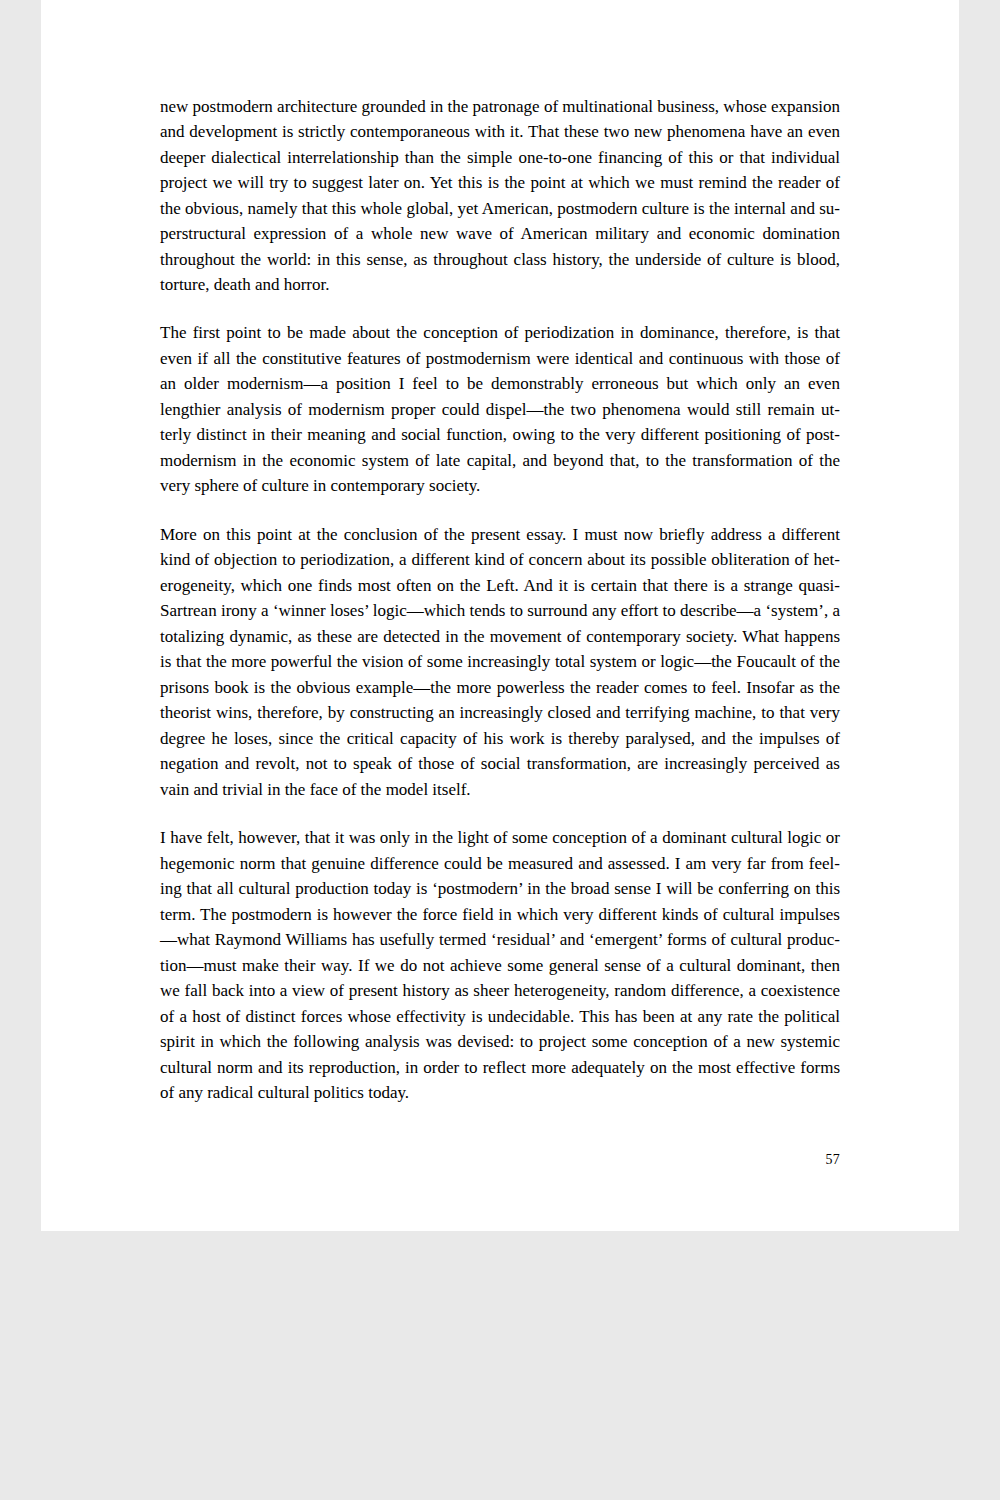new postmodern architecture grounded in the patronage of multinational business, whose expansion and development is strictly contemporaneous with it. That these two new phenomena have an even deeper dialectical interrelationship than the simple one-to-one financing of this or that individual project we will try to suggest later on. Yet this is the point at which we must remind the reader of the obvious, namely that this whole global, yet American, postmodern culture is the internal and superstructural expression of a whole new wave of American military and economic domination throughout the world: in this sense, as throughout class history, the underside of culture is blood, torture, death and horror.
The first point to be made about the conception of periodization in dominance, therefore, is that even if all the constitutive features of postmodernism were identical and continuous with those of an older modernism—a position I feel to be demonstrably erroneous but which only an even lengthier analysis of modernism proper could dispel—the two phenomena would still remain utterly distinct in their meaning and social function, owing to the very different positioning of postmodernism in the economic system of late capital, and beyond that, to the transformation of the very sphere of culture in contemporary society.
More on this point at the conclusion of the present essay. I must now briefly address a different kind of objection to periodization, a different kind of concern about its possible obliteration of heterogeneity, which one finds most often on the Left. And it is certain that there is a strange quasi-Sartrean irony a ‘winner loses’ logic—which tends to surround any effort to describe—a ‘system’, a totalizing dynamic, as these are detected in the movement of contemporary society. What happens is that the more powerful the vision of some increasingly total system or logic—the Foucault of the prisons book is the obvious example—the more powerless the reader comes to feel. Insofar as the theorist wins, therefore, by constructing an increasingly closed and terrifying machine, to that very degree he loses, since the critical capacity of his work is thereby paralysed, and the impulses of negation and revolt, not to speak of those of social transformation, are increasingly perceived as vain and trivial in the face of the model itself.
I have felt, however, that it was only in the light of some conception of a dominant cultural logic or hegemonic norm that genuine difference could be measured and assessed. I am very far from feeling that all cultural production today is ‘postmodern’ in the broad sense I will be conferring on this term. The postmodern is however the force field in which very different kinds of cultural impulses—what Raymond Williams has usefully termed ‘residual’ and ‘emergent’ forms of cultural production—must make their way. If we do not achieve some general sense of a cultural dominant, then we fall back into a view of present history as sheer heterogeneity, random difference, a coexistence of a host of distinct forces whose effectivity is undecidable. This has been at any rate the political spirit in which the following analysis was devised: to project some conception of a new systemic cultural norm and its reproduction, in order to reflect more adequately on the most effective forms of any radical cultural politics today.
57